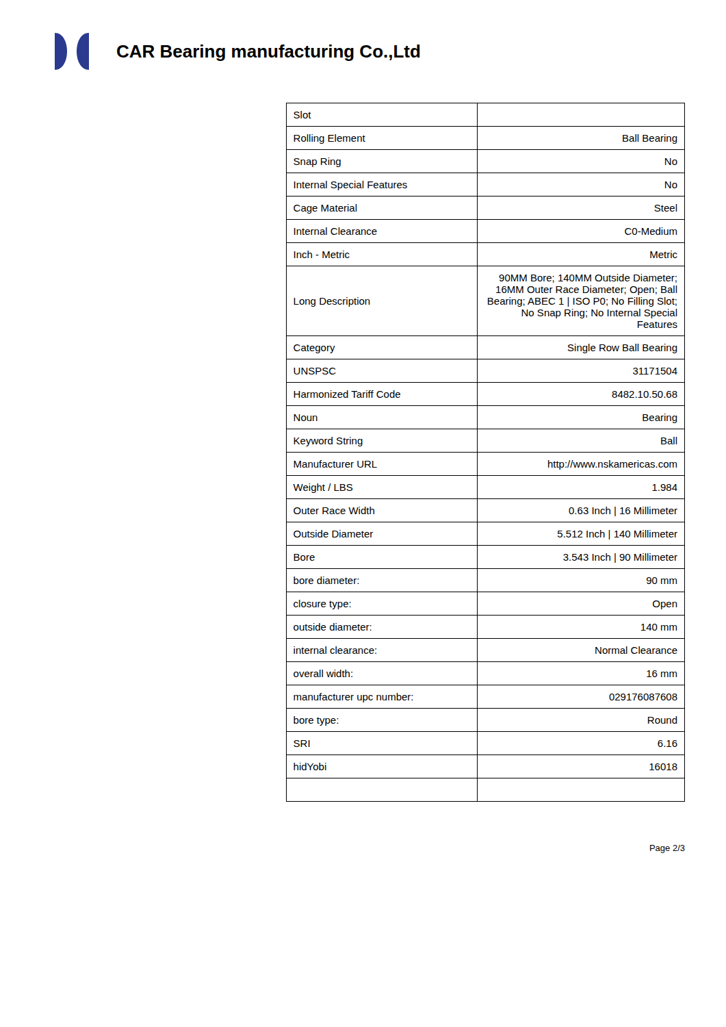CAR Bearing manufacturing Co.,Ltd
| Slot | |
| Rolling Element | Ball Bearing |
| Snap Ring | No |
| Internal Special Features | No |
| Cage Material | Steel |
| Internal Clearance | C0-Medium |
| Inch - Metric | Metric |
| Long Description | 90MM Bore; 140MM Outside Diameter; 16MM Outer Race Diameter; Open; Ball Bearing; ABEC 1 / ISO P0; No Filling Slot; No Snap Ring; No Internal Special Features |
| Category | Single Row Ball Bearing |
| UNSPSC | 31171504 |
| Harmonized Tariff Code | 8482.10.50.68 |
| Noun | Bearing |
| Keyword String | Ball |
| Manufacturer URL | http://www.nskamericas.com |
| Weight / LBS | 1.984 |
| Outer Race Width | 0.63 Inch / 16 Millimeter |
| Outside Diameter | 5.512 Inch / 140 Millimeter |
| Bore | 3.543 Inch / 90 Millimeter |
| bore diameter: | 90 mm |
| closure type: | Open |
| outside diameter: | 140 mm |
| internal clearance: | Normal Clearance |
| overall width: | 16 mm |
| manufacturer upc number: | 029176087608 |
| bore type: | Round |
| SRI | 6.16 |
| hidYobi | 16018 |
Page 2/3